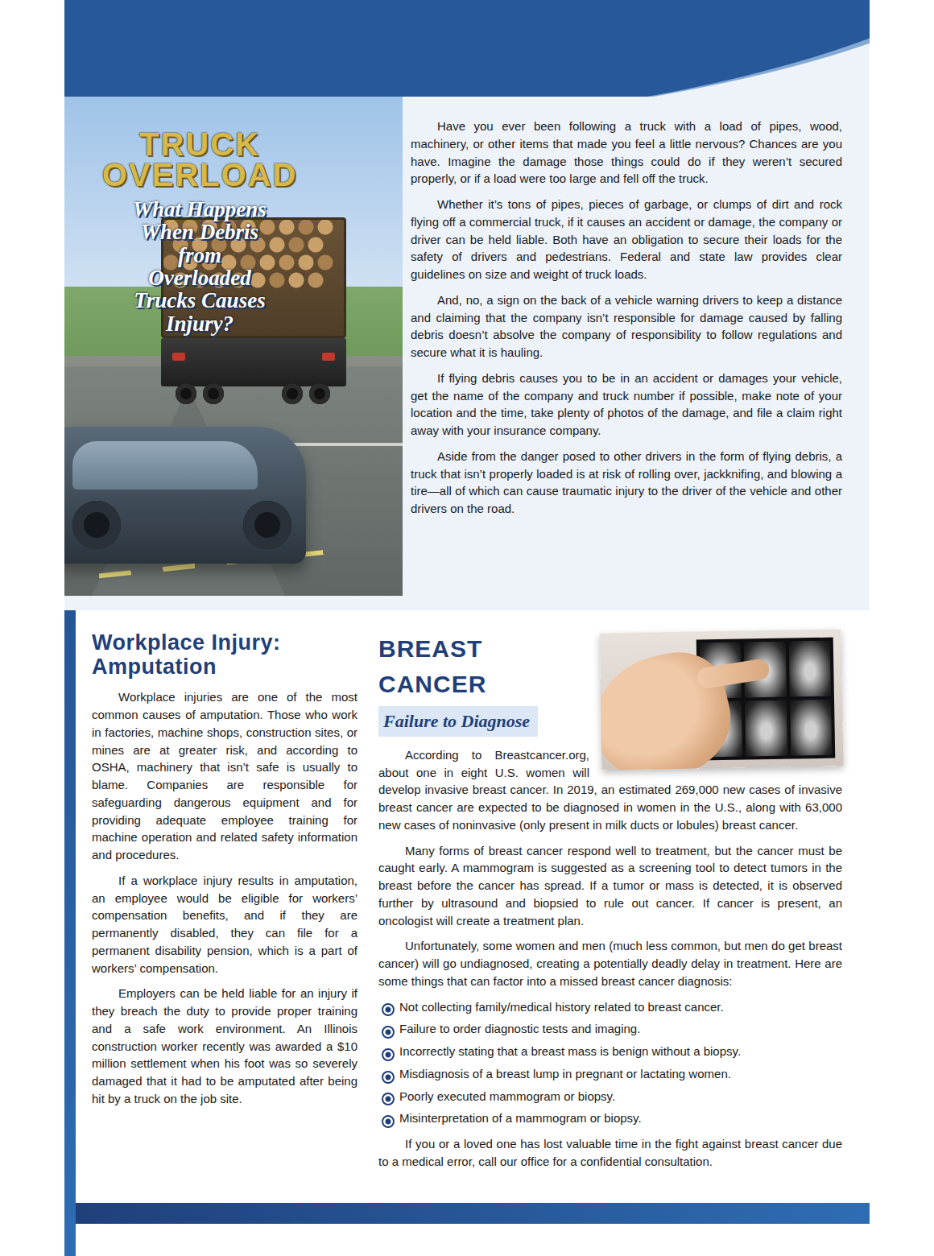TRUCK
OVERLOAD
What Happens
When Debris
from
Overloaded
Trucks Causes
Injury?
Have you ever been following a truck with a load of pipes, wood, machinery, or other items that made you feel a little nervous? Chances are you have. Imagine the damage those things could do if they weren’t secured properly, or if a load were too large and fell off the truck.
Whether it’s tons of pipes, pieces of garbage, or clumps of dirt and rock flying off a commercial truck, if it causes an accident or damage, the company or driver can be held liable. Both have an obligation to secure their loads for the safety of drivers and pedestrians. Federal and state law provides clear guidelines on size and weight of truck loads.
And, no, a sign on the back of a vehicle warning drivers to keep a distance and claiming that the company isn’t responsible for damage caused by falling debris doesn’t absolve the company of responsibility to follow regulations and secure what it is hauling.
If flying debris causes you to be in an accident or damages your vehicle, get the name of the company and truck number if possible, make note of your location and the time, take plenty of photos of the damage, and file a claim right away with your insurance company.
Aside from the danger posed to other drivers in the form of flying debris, a truck that isn’t properly loaded is at risk of rolling over, jackknifing, and blowing a tire—all of which can cause traumatic injury to the driver of the vehicle and other drivers on the road.
Workplace Injury:
Amputation
Workplace injuries are one of the most common causes of amputation. Those who work in factories, machine shops, construction sites, or mines are at greater risk, and according to OSHA, machinery that isn’t safe is usually to blame. Companies are responsible for safeguarding dangerous equipment and for providing adequate employee training for machine operation and related safety information and procedures.
If a workplace injury results in amputation, an employee would be eligible for workers’ compensation benefits, and if they are permanently disabled, they can file for a permanent disability pension, which is a part of workers’ compensation.
Employers can be held liable for an injury if they breach the duty to provide proper training and a safe work environment. An Illinois construction worker recently was awarded a $10 million settlement when his foot was so severely damaged that it had to be amputated after being hit by a truck on the job site.
BREAST CANCER
Failure to Diagnose
According to Breastcancer.org, about one in eight U.S. women will develop invasive breast cancer. In 2019, an estimated 269,000 new cases of invasive breast cancer are expected to be diagnosed in women in the U.S., along with 63,000 new cases of noninvasive (only present in milk ducts or lobules) breast cancer.
Many forms of breast cancer respond well to treatment, but the cancer must be caught early. A mammogram is suggested as a screening tool to detect tumors in the breast before the cancer has spread. If a tumor or mass is detected, it is observed further by ultrasound and biopsied to rule out cancer. If cancer is present, an oncologist will create a treatment plan.
Unfortunately, some women and men (much less common, but men do get breast cancer) will go undiagnosed, creating a potentially deadly delay in treatment. Here are some things that can factor into a missed breast cancer diagnosis:
Not collecting family/medical history related to breast cancer.
Failure to order diagnostic tests and imaging.
Incorrectly stating that a breast mass is benign without a biopsy.
Misdiagnosis of a breast lump in pregnant or lactating women.
Poorly executed mammogram or biopsy.
Misinterpretation of a mammogram or biopsy.
If you or a loved one has lost valuable time in the fight against breast cancer due to a medical error, call our office for a confidential consultation.